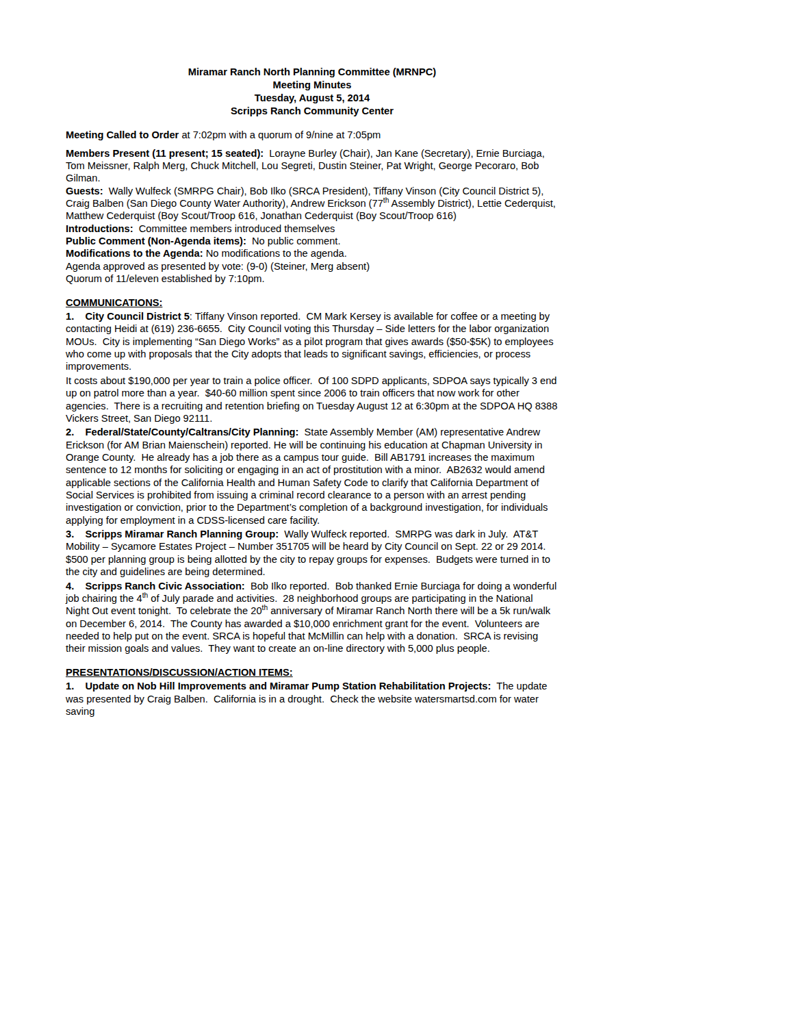Miramar Ranch North Planning Committee (MRNPC) Meeting Minutes Tuesday, August 5, 2014 Scripps Ranch Community Center
Meeting Called to Order at 7:02pm with a quorum of 9/nine at 7:05pm
Members Present (11 present; 15 seated): Lorayne Burley (Chair), Jan Kane (Secretary), Ernie Burciaga, Tom Meissner, Ralph Merg, Chuck Mitchell, Lou Segreti, Dustin Steiner, Pat Wright, George Pecoraro, Bob Gilman.
Guests: Wally Wulfeck (SMRPG Chair), Bob Ilko (SRCA President), Tiffany Vinson (City Council District 5), Craig Balben (San Diego County Water Authority), Andrew Erickson (77th Assembly District), Lettie Cederquist, Matthew Cederquist (Boy Scout/Troop 616, Jonathan Cederquist (Boy Scout/Troop 616)
Introductions: Committee members introduced themselves
Public Comment (Non-Agenda items): No public comment.
Modifications to the Agenda: No modifications to the agenda.
Agenda approved as presented by vote: (9-0) (Steiner, Merg absent)
Quorum of 11/eleven established by 7:10pm.
COMMUNICATIONS:
1. City Council District 5: Tiffany Vinson reported. CM Mark Kersey is available for coffee or a meeting by contacting Heidi at (619) 236-6655. City Council voting this Thursday – Side letters for the labor organization MOUs. City is implementing “San Diego Works” as a pilot program that gives awards ($50-$5K) to employees who come up with proposals that the City adopts that leads to significant savings, efficiencies, or process improvements.
It costs about $190,000 per year to train a police officer. Of 100 SDPD applicants, SDPOA says typically 3 end up on patrol more than a year. $40-60 million spent since 2006 to train officers that now work for other agencies. There is a recruiting and retention briefing on Tuesday August 12 at 6:30pm at the SDPOA HQ 8388 Vickers Street, San Diego 92111.
2. Federal/State/County/Caltrans/City Planning: State Assembly Member (AM) representative Andrew Erickson (for AM Brian Maienschein) reported. He will be continuing his education at Chapman University in Orange County. He already has a job there as a campus tour guide. Bill AB1791 increases the maximum sentence to 12 months for soliciting or engaging in an act of prostitution with a minor. AB2632 would amend applicable sections of the California Health and Human Safety Code to clarify that California Department of Social Services is prohibited from issuing a criminal record clearance to a person with an arrest pending investigation or conviction, prior to the Department’s completion of a background investigation, for individuals applying for employment in a CDSS-licensed care facility.
3. Scripps Miramar Ranch Planning Group: Wally Wulfeck reported. SMRPG was dark in July. AT&T Mobility – Sycamore Estates Project – Number 351705 will be heard by City Council on Sept. 22 or 29 2014. $500 per planning group is being allotted by the city to repay groups for expenses. Budgets were turned in to the city and guidelines are being determined.
4. Scripps Ranch Civic Association: Bob Ilko reported. Bob thanked Ernie Burciaga for doing a wonderful job chairing the 4th of July parade and activities. 28 neighborhood groups are participating in the National Night Out event tonight. To celebrate the 20th anniversary of Miramar Ranch North there will be a 5k run/walk on December 6, 2014. The County has awarded a $10,000 enrichment grant for the event. Volunteers are needed to help put on the event. SRCA is hopeful that McMillin can help with a donation. SRCA is revising their mission goals and values. They want to create an on-line directory with 5,000 plus people.
PRESENTATIONS/DISCUSSION/ACTION ITEMS:
1. Update on Nob Hill Improvements and Miramar Pump Station Rehabilitation Projects: The update was presented by Craig Balben. California is in a drought. Check the website watersmartsd.com for water saving